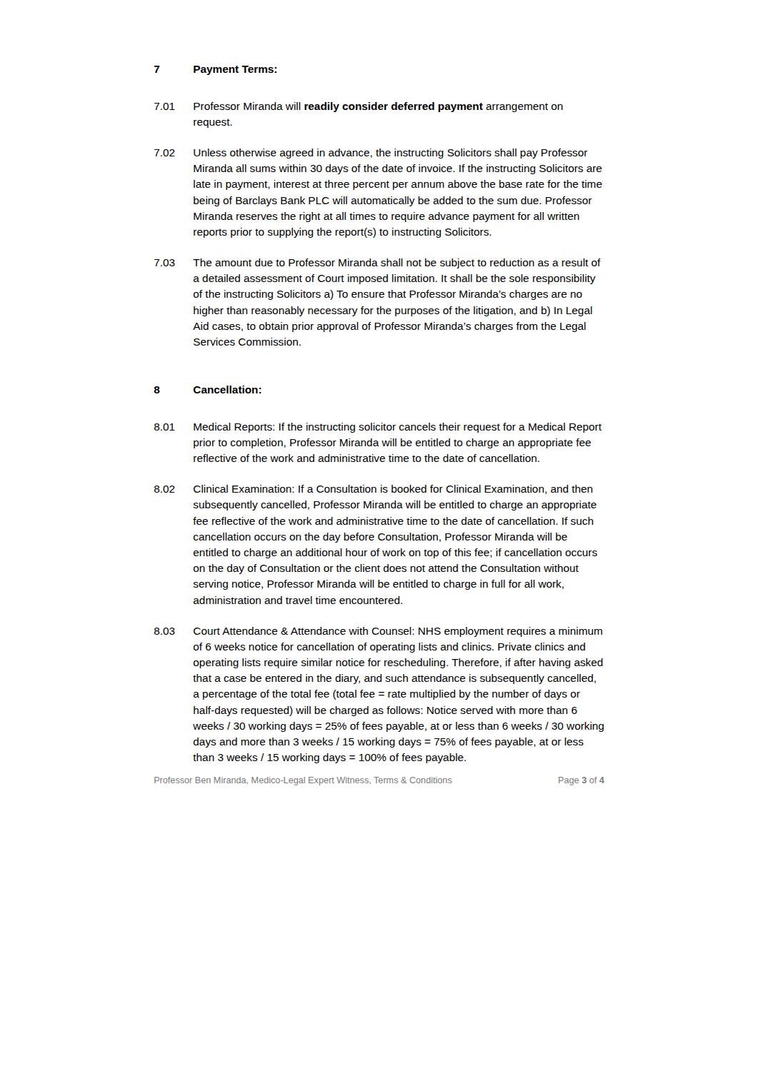7
Payment Terms:
7.01
Professor Miranda will readily consider deferred payment arrangement on request.
7.02
Unless otherwise agreed in advance, the instructing Solicitors shall pay Professor Miranda all sums within 30 days of the date of invoice. If the instructing Solicitors are late in payment, interest at three percent per annum above the base rate for the time being of Barclays Bank PLC will automatically be added to the sum due. Professor Miranda reserves the right at all times to require advance payment for all written reports prior to supplying the report(s) to instructing Solicitors.
7.03
The amount due to Professor Miranda shall not be subject to reduction as a result of a detailed assessment of Court imposed limitation. It shall be the sole responsibility of the instructing Solicitors a) To ensure that Professor Miranda’s charges are no higher than reasonably necessary for the purposes of the litigation, and b) In Legal Aid cases, to obtain prior approval of Professor Miranda’s charges from the Legal Services Commission.
8
Cancellation:
8.01
Medical Reports: If the instructing solicitor cancels their request for a Medical Report prior to completion, Professor Miranda will be entitled to charge an appropriate fee reflective of the work and administrative time to the date of cancellation.
8.02
Clinical Examination: If a Consultation is booked for Clinical Examination, and then subsequently cancelled, Professor Miranda will be entitled to charge an appropriate fee reflective of the work and administrative time to the date of cancellation. If such cancellation occurs on the day before Consultation, Professor Miranda will be entitled to charge an additional hour of work on top of this fee; if cancellation occurs on the day of Consultation or the client does not attend the Consultation without serving notice, Professor Miranda will be entitled to charge in full for all work, administration and travel time encountered.
8.03
Court Attendance & Attendance with Counsel: NHS employment requires a minimum of 6 weeks notice for cancellation of operating lists and clinics. Private clinics and operating lists require similar notice for rescheduling. Therefore, if after having asked that a case be entered in the diary, and such attendance is subsequently cancelled, a percentage of the total fee (total fee = rate multiplied by the number of days or half-days requested) will be charged as follows: Notice served with more than 6 weeks / 30 working days = 25% of fees payable, at or less than 6 weeks / 30 working days and more than 3 weeks / 15 working days = 75% of fees payable, at or less than 3 weeks / 15 working days = 100% of fees payable.
Professor Ben Miranda, Medico-Legal Expert Witness, Terms & Conditions
Page 3 of 4